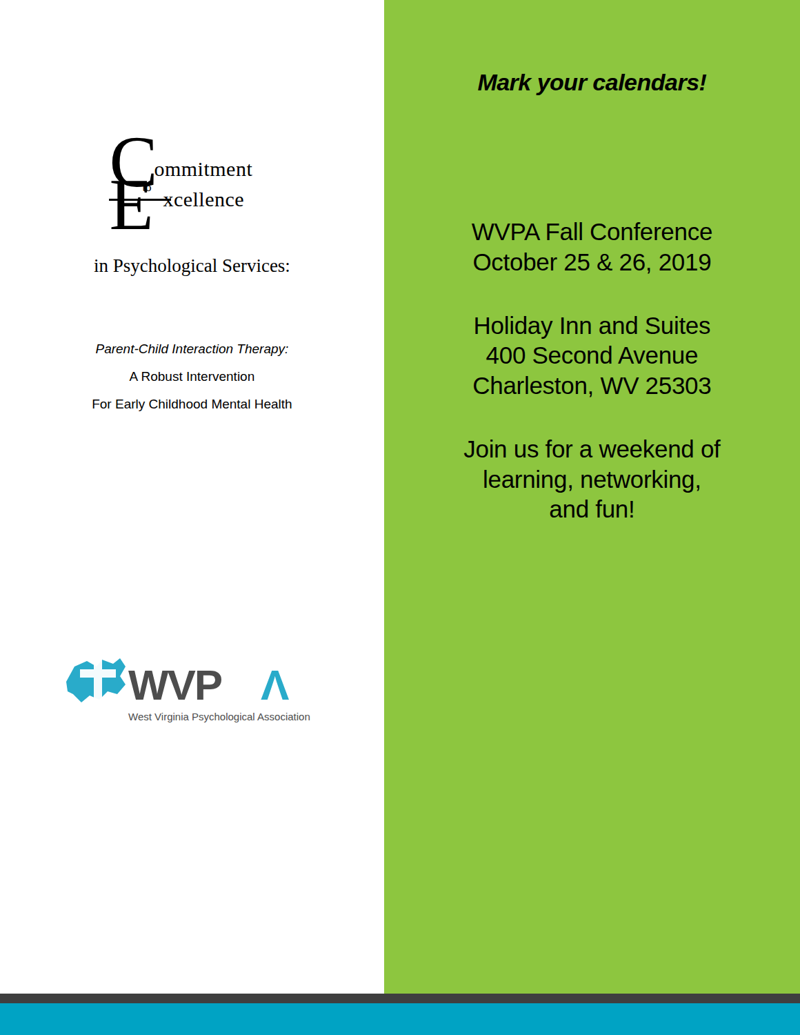C ommitment to E xcellence
in Psychological Services:
Parent-Child Interaction Therapy:
A Robust Intervention
For Early Childhood Mental Health
WVP Λ West Virginia Psychological Association
Mark your calendars!
WVPA Fall Conference
October 25 & 26, 2019
Holiday Inn and Suites
400 Second Avenue
Charleston, WV 25303
Join us for a weekend of
learning, networking,
and fun!